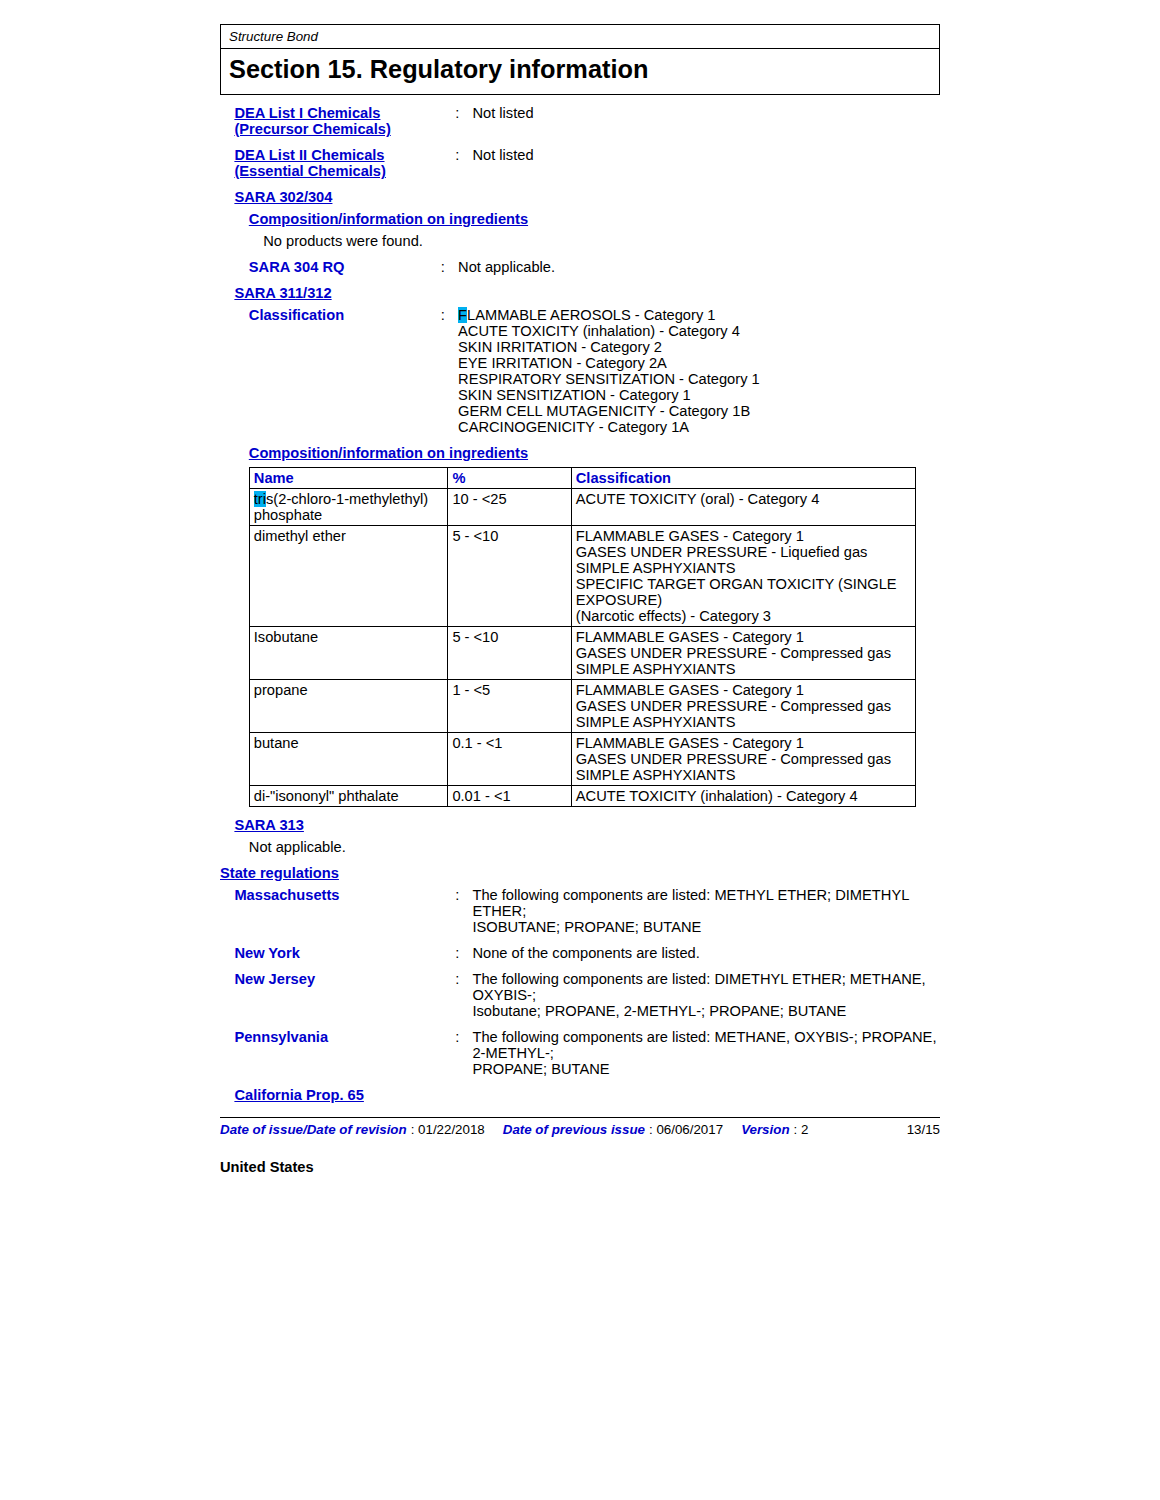Structure Bond
Section 15. Regulatory information
DEA List I Chemicals
(Precursor Chemicals)
:
Not listed
DEA List II Chemicals
(Essential Chemicals)
:
Not listed
SARA 302/304
Composition/information on ingredients
No products were found.
SARA 304 RQ
:
Not applicable.
SARA 311/312
Classification
:
FLAMMABLE AEROSOLS - Category 1
ACUTE TOXICITY (inhalation) - Category 4
SKIN IRRITATION - Category 2
EYE IRRITATION - Category 2A
RESPIRATORY SENSITIZATION - Category 1
SKIN SENSITIZATION - Category 1
GERM CELL MUTAGENICITY - Category 1B
CARCINOGENICITY - Category 1A
Composition/information on ingredients
| Name | % | Classification |
| --- | --- | --- |
| tri s(2-chloro-1-methylethyl) phosphate | 10 - <25 | ACUTE TOXICITY (oral) - Category 4 |
| dimethyl ether | 5 - <10 | FLAMMABLE GASES - Category 1 GASES UNDER PRESSURE - Liquefied gas SIMPLE ASPHYXIANTS SPECIFIC TARGET ORGAN TOXICITY (SINGLE EXPOSURE) (Narcotic effects) - Category 3 |
| Isobutane | 5 - <10 | FLAMMABLE GASES - Category 1 GASES UNDER PRESSURE - Compressed gas SIMPLE ASPHYXIANTS |
| propane | 1 - <5 | FLAMMABLE GASES - Category 1 GASES UNDER PRESSURE - Compressed gas SIMPLE ASPHYXIANTS |
| butane | 0.1 - <1 | FLAMMABLE GASES - Category 1 GASES UNDER PRESSURE - Compressed gas SIMPLE ASPHYXIANTS |
| di-"isononyl" phthalate | 0.01 - <1 | ACUTE TOXICITY (inhalation) - Category 4 |
SARA 313
Not applicable.
State regulations
Massachusetts
:
The following components are listed: METHYL ETHER; DIMETHYL ETHER;
ISOBUTANE; PROPANE; BUTANE
New York
:
None of the components are listed.
New Jersey
:
The following components are listed: DIMETHYL ETHER; METHANE, OXYBIS-;
Isobutane; PROPANE, 2-METHYL-; PROPANE; BUTANE
Pennsylvania
:
The following components are listed: METHANE, OXYBIS-; PROPANE, 2-METHYL-;
PROPANE; BUTANE
California Prop. 65
Date of issue/Date of revision : 01/22/2018 Date of previous issue : 06/06/2017 Version : 2 13/15
United States